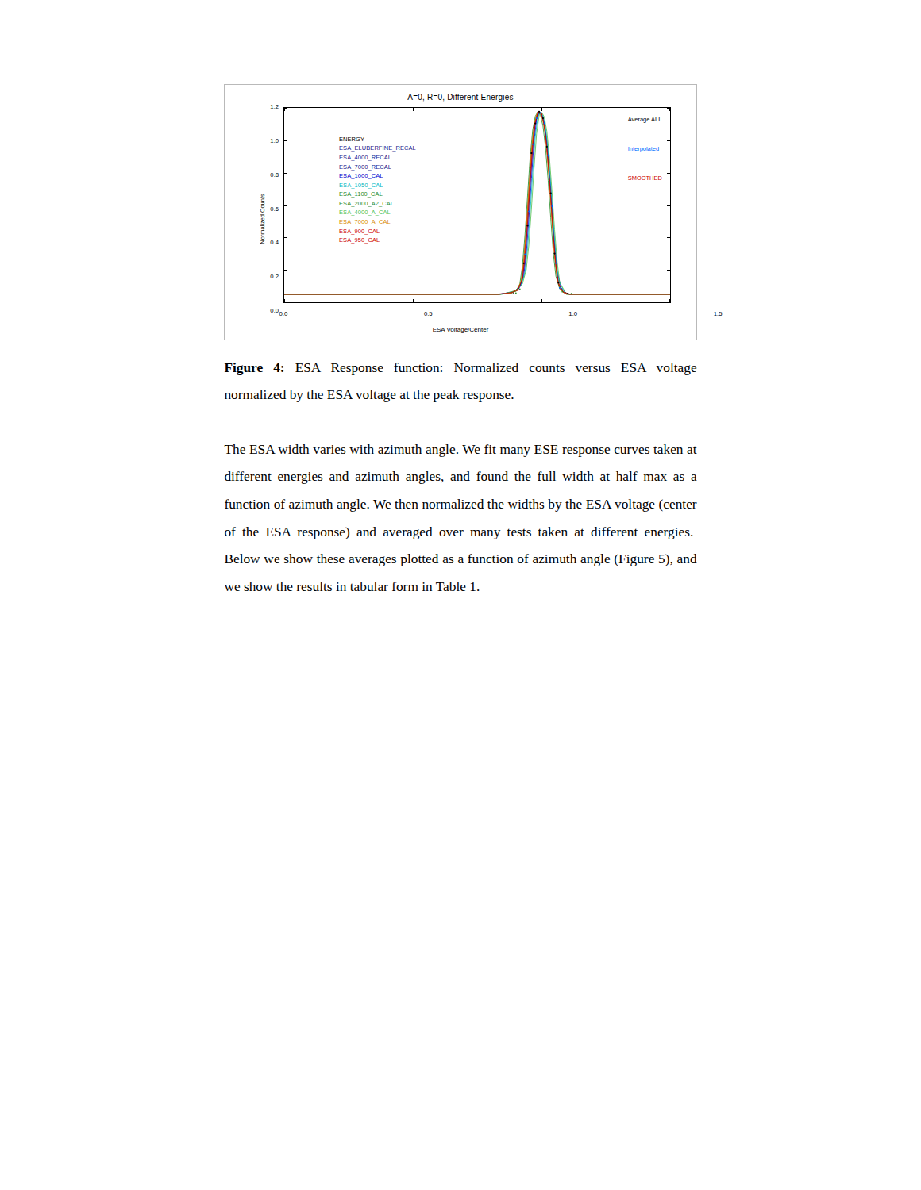A=0, R=0, Different Energies
Normalized Counts
1.2
1.0
0.8
0.6
0.4
0.2
0.0
0.0
0.5
1.0
1.5
ESA Voltage/Center
ENERGY
ESA_ELUBERFINE_RECAL
ESA_4000_RECAL
ESA_7000_RECAL
ESA_1000_CAL
ESA_1050_CAL
ESA_1100_CAL
ESA_2000_A2_CAL
ESA_4000_A_CAL
ESA_7000_A_CAL
ESA_900_CAL
ESA_950_CAL
Average ALL
Interpolated
SMOOTHED
Figure 4: ESA Response function: Normalized counts versus ESA voltage normalized by the ESA voltage at the peak response.
The ESA width varies with azimuth angle. We fit many ESE response curves taken at different energies and azimuth angles, and found the full width at half max as a function of azimuth angle. We then normalized the widths by the ESA voltage (center of the ESA response) and averaged over many tests taken at different energies. Below we show these averages plotted as a function of azimuth angle (Figure 5), and we show the results in tabular form in Table 1.